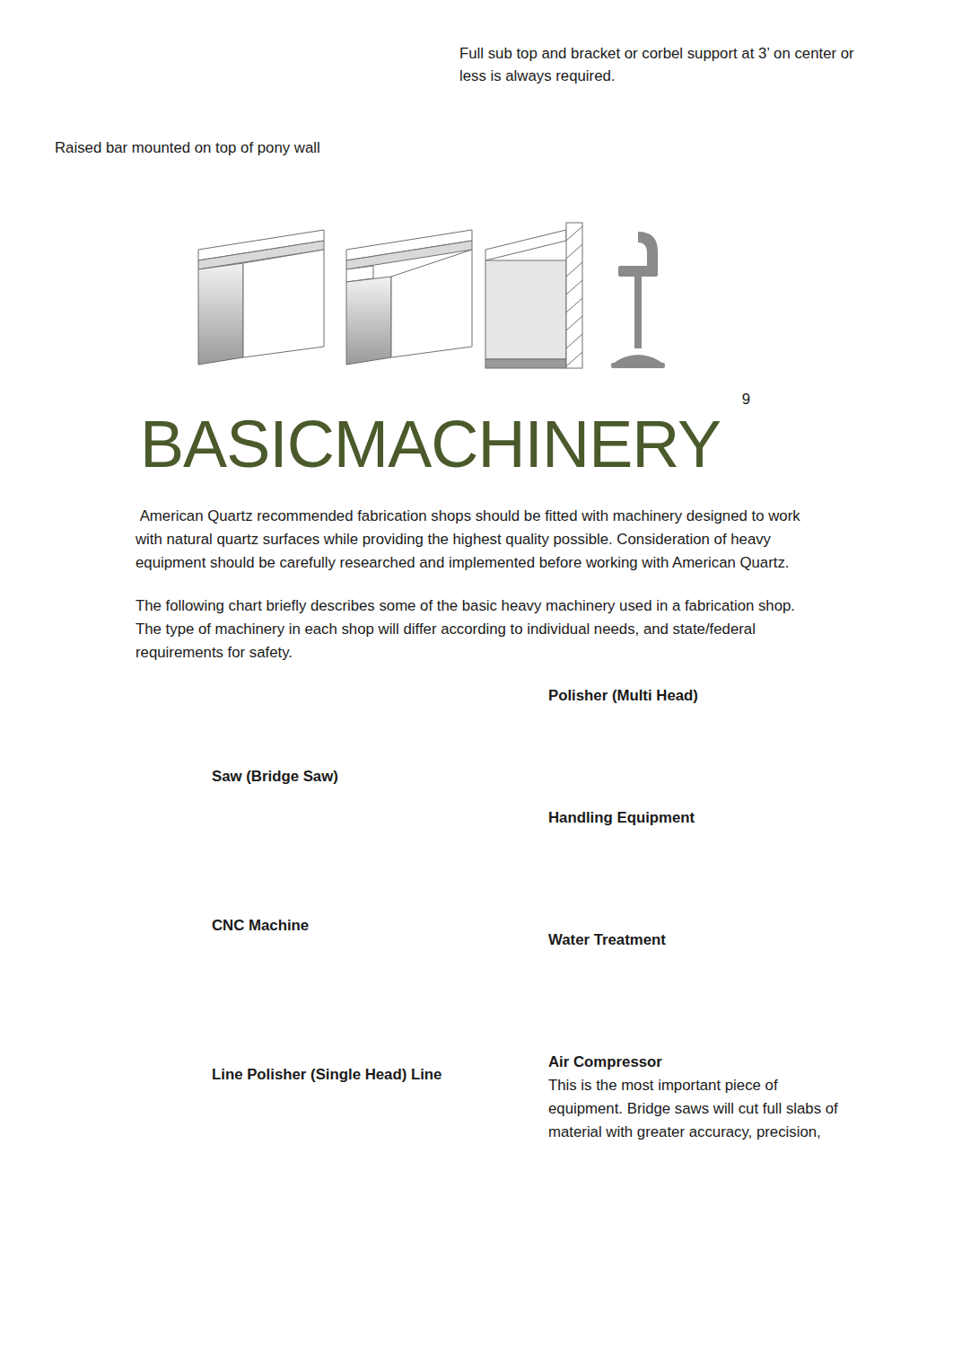Full sub top and bracket or corbel support at 3’ on center or less is always required.
Raised bar mounted on top of pony wall
9
BASICMACHINERY
American Quartz recommended fabrication shops should be fitted with machinery designed to work with natural quartz surfaces while providing the highest quality possible. Consideration of heavy equipment should be carefully researched and implemented before working with American Quartz.
The following chart briefly describes some of the basic heavy machinery used in a fabrication shop. The type of machinery in each shop will differ according to individual needs, and state/federal requirements for safety.
Saw (Bridge Saw)
CNC Machine
Line Polisher (Single Head) Line
Polisher (Multi Head)
Handling Equipment
Water Treatment
Air Compressor
This is the most important piece of equipment. Bridge saws will cut full slabs of material with greater accuracy, precision,